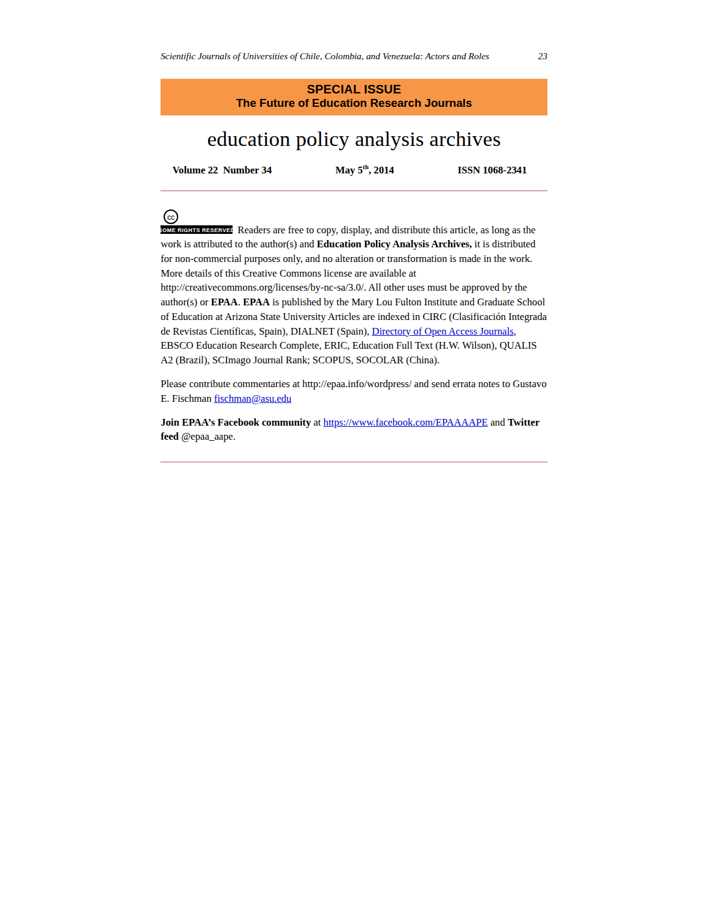Scientific Journals of Universities of Chile, Colombia, and Venezuela: Actors and Roles 23
SPECIAL ISSUE
The Future of Education Research Journals
education policy analysis archives
Volume 22 Number 34 May 5th, 2014 ISSN 1068-2341
cc SOME RIGHTS RESERVED Readers are free to copy, display, and distribute this article, as long as the work is attributed to the author(s) and Education Policy Analysis Archives, it is distributed for non-commercial purposes only, and no alteration or transformation is made in the work. More details of this Creative Commons license are available at http://creativecommons.org/licenses/by-nc-sa/3.0/. All other uses must be approved by the author(s) or EPAA. EPAA is published by the Mary Lou Fulton Institute and Graduate School of Education at Arizona State University Articles are indexed in CIRC (Clasificación Integrada de Revistas Científicas, Spain), DIALNET (Spain), Directory of Open Access Journals, EBSCO Education Research Complete, ERIC, Education Full Text (H.W. Wilson), QUALIS A2 (Brazil), SCImago Journal Rank; SCOPUS, SOCOLAR (China).
Please contribute commentaries at http://epaa.info/wordpress/ and send errata notes to Gustavo E. Fischman fischman@asu.edu
Join EPAA’s Facebook community at https://www.facebook.com/EPAAAAPE and Twitter feed @epaa_aape.